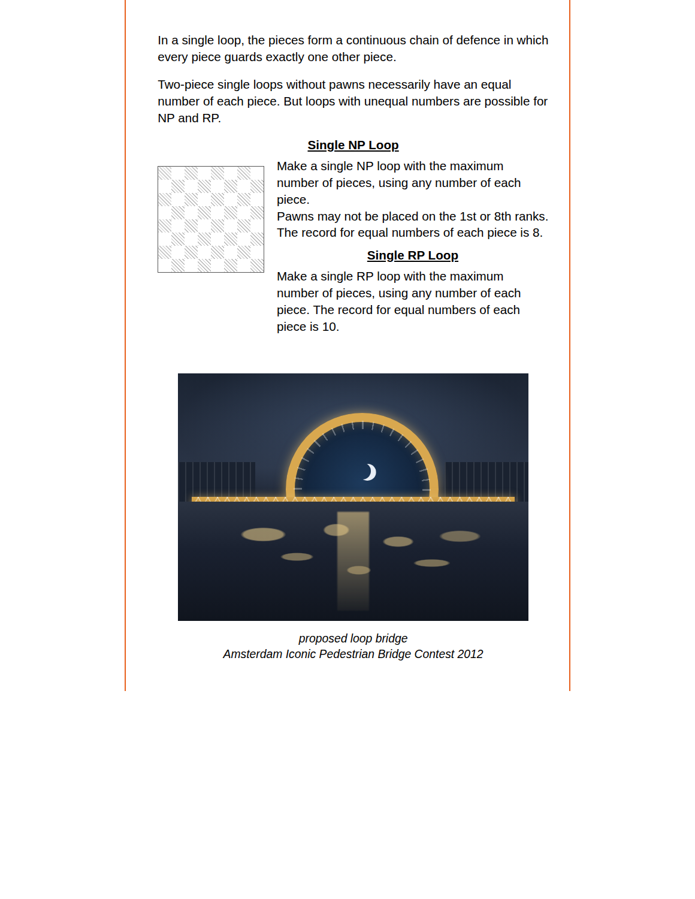In a single loop, the pieces form a continuous chain of defence in which every piece guards exactly one other piece.
Two-piece single loops without pawns necessarily have an equal number of each piece. But loops with unequal numbers are possible for NP and RP.
Single NP Loop
Make a single NP loop with the maximum number of pieces, using any number of each piece.
Pawns may not be placed on the 1st or 8th ranks.
The record for equal numbers of each piece is 8.
Single RP Loop
Make a single RP loop with the maximum number of pieces, using any number of each piece. The record for equal numbers of each piece is 10.
proposed loop bridge
Amsterdam Iconic Pedestrian Bridge Contest 2012